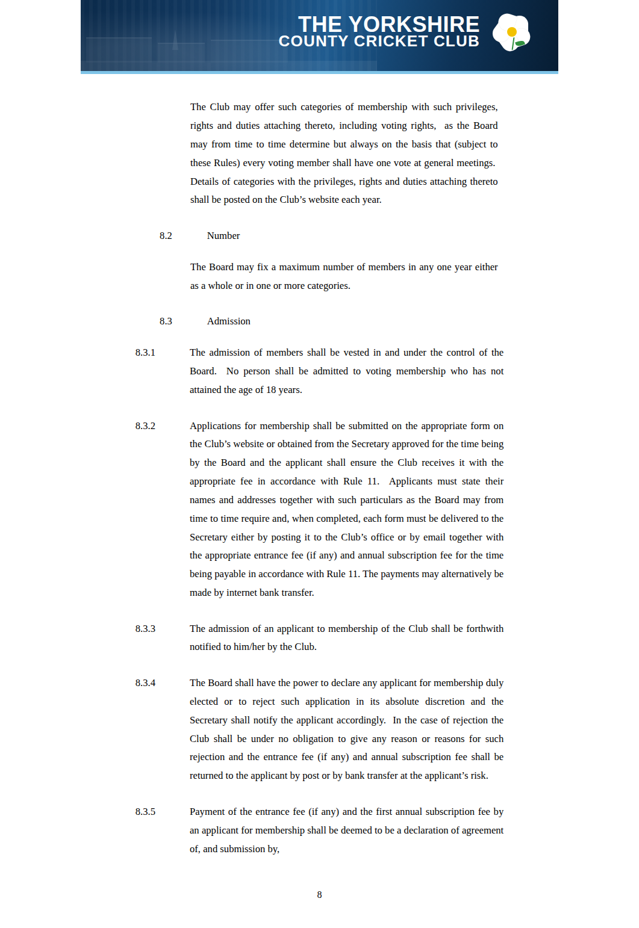THE YORKSHIRE COUNTY CRICKET CLUB
The Club may offer such categories of membership with such privileges, rights and duties attaching thereto, including voting rights, as the Board may from time to time determine but always on the basis that (subject to these Rules) every voting member shall have one vote at general meetings. Details of categories with the privileges, rights and duties attaching thereto shall be posted on the Club’s website each year.
8.2 Number
The Board may fix a maximum number of members in any one year either as a whole or in one or more categories.
8.3 Admission
8.3.1
The admission of members shall be vested in and under the control of the Board. No person shall be admitted to voting membership who has not attained the age of 18 years.
8.3.2
Applications for membership shall be submitted on the appropriate form on the Club’s website or obtained from the Secretary approved for the time being by the Board and the applicant shall ensure the Club receives it with the appropriate fee in accordance with Rule 11. Applicants must state their names and addresses together with such particulars as the Board may from time to time require and, when completed, each form must be delivered to the Secretary either by posting it to the Club’s office or by email together with the appropriate entrance fee (if any) and annual subscription fee for the time being payable in accordance with Rule 11. The payments may alternatively be made by internet bank transfer.
8.3.3
The admission of an applicant to membership of the Club shall be forthwith notified to him/her by the Club.
8.3.4
The Board shall have the power to declare any applicant for membership duly elected or to reject such application in its absolute discretion and the Secretary shall notify the applicant accordingly. In the case of rejection the Club shall be under no obligation to give any reason or reasons for such rejection and the entrance fee (if any) and annual subscription fee shall be returned to the applicant by post or by bank transfer at the applicant’s risk.
8.3.5
Payment of the entrance fee (if any) and the first annual subscription fee by an applicant for membership shall be deemed to be a declaration of agreement of, and submission by,
8